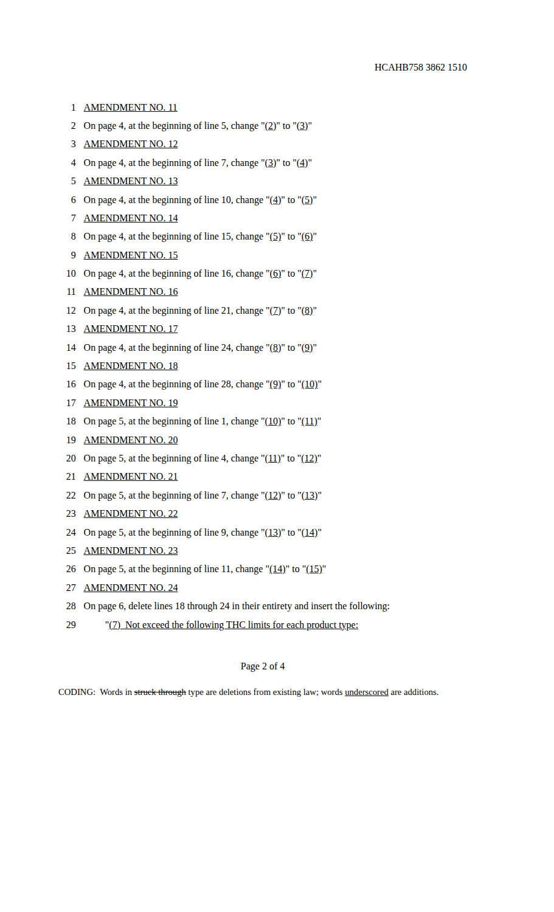HCAHB758 3862 1510
AMENDMENT NO. 11
On page 4, at the beginning of line 5, change "(2)" to "(3)"
AMENDMENT NO. 12
On page 4, at the beginning of line 7, change "(3)" to "(4)"
AMENDMENT NO. 13
On page 4, at the beginning of line 10, change "(4)" to "(5)"
AMENDMENT NO. 14
On page 4, at the beginning of line 15, change "(5)" to "(6)"
AMENDMENT NO. 15
On page 4, at the beginning of line 16, change "(6)" to "(7)"
AMENDMENT NO. 16
On page 4, at the beginning of line 21, change "(7)" to "(8)"
AMENDMENT NO. 17
On page 4, at the beginning of line 24, change "(8)" to "(9)"
AMENDMENT NO. 18
On page 4, at the beginning of line 28, change "(9)" to "(10)"
AMENDMENT NO. 19
On page 5, at the beginning of line 1, change "(10)" to "(11)"
AMENDMENT NO. 20
On page 5, at the beginning of line 4, change "(11)" to "(12)"
AMENDMENT NO. 21
On page 5, at the beginning of line 7, change "(12)" to "(13)"
AMENDMENT NO. 22
On page 5, at the beginning of line 9, change "(13)" to "(14)"
AMENDMENT NO. 23
On page 5, at the beginning of line 11, change "(14)" to "(15)"
AMENDMENT NO. 24
On page 6, delete lines 18 through 24 in their entirety and insert the following:
"(7) Not exceed the following THC limits for each product type:
Page 2 of 4
CODING: Words in struck through type are deletions from existing law; words underscored are additions.